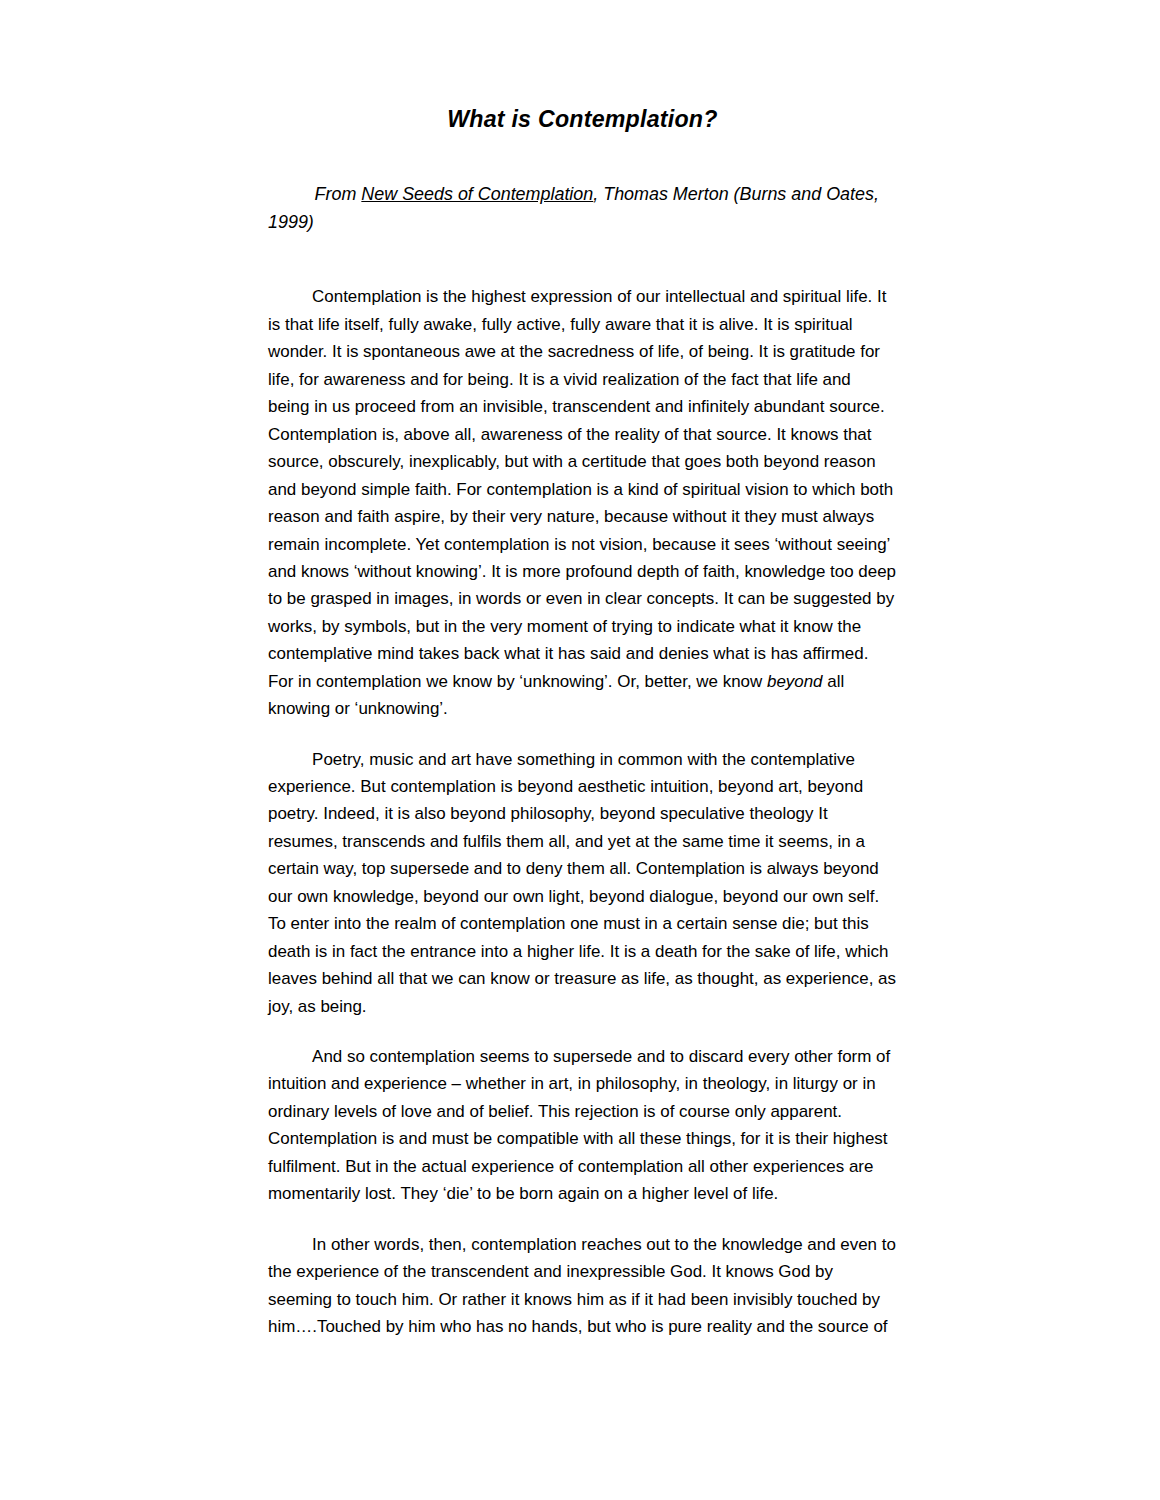What is Contemplation?
From New Seeds of Contemplation, Thomas Merton (Burns and Oates, 1999)
Contemplation is the highest expression of our intellectual and spiritual life. It is that life itself, fully awake, fully active, fully aware that it is alive. It is spiritual wonder. It is spontaneous awe at the sacredness of life, of being. It is gratitude for life, for awareness and for being. It is a vivid realization of the fact that life and being in us proceed from an invisible, transcendent and infinitely abundant source. Contemplation is, above all, awareness of the reality of that source. It knows that source, obscurely, inexplicably, but with a certitude that goes both beyond reason and beyond simple faith. For contemplation is a kind of spiritual vision to which both reason and faith aspire, by their very nature, because without it they must always remain incomplete. Yet contemplation is not vision, because it sees ‘without seeing’ and knows ‘without knowing’. It is more profound depth of faith, knowledge too deep to be grasped in images, in words or even in clear concepts. It can be suggested by works, by symbols, but in the very moment of trying to indicate what it know the contemplative mind takes back what it has said and denies what is has affirmed. For in contemplation we know by ‘unknowing’. Or, better, we know beyond all knowing or ‘unknowing’.
Poetry, music and art have something in common with the contemplative experience. But contemplation is beyond aesthetic intuition, beyond art, beyond poetry. Indeed, it is also beyond philosophy, beyond speculative theology It resumes, transcends and fulfils them all, and yet at the same time it seems, in a certain way, top supersede and to deny them all. Contemplation is always beyond our own knowledge, beyond our own light, beyond dialogue, beyond our own self. To enter into the realm of contemplation one must in a certain sense die; but this death is in fact the entrance into a higher life. It is a death for the sake of life, which leaves behind all that we can know or treasure as life, as thought, as experience, as joy, as being.
And so contemplation seems to supersede and to discard every other form of intuition and experience – whether in art, in philosophy, in theology, in liturgy or in ordinary levels of love and of belief. This rejection is of course only apparent. Contemplation is and must be compatible with all these things, for it is their highest fulfilment. But in the actual experience of contemplation all other experiences are momentarily lost. They ‘die’ to be born again on a higher level of life.
In other words, then, contemplation reaches out to the knowledge and even to the experience of the transcendent and inexpressible God. It knows God by seeming to touch him. Or rather it knows him as if it had been invisibly touched by him….Touched by him who has no hands, but who is pure reality and the source of